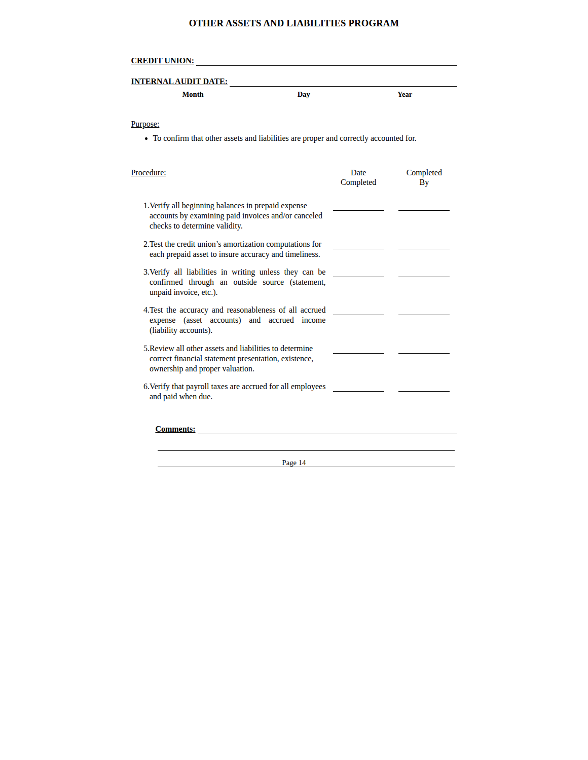OTHER ASSETS AND LIABILITIES PROGRAM
CREDIT UNION:
INTERNAL AUDIT DATE:
Month
Day
Year
Purpose:
To confirm that other assets and liabilities are proper and correctly accounted for.
Procedure:
Date
Completed
Completed
By
| 1. | Verify all beginning balances in prepaid expense accounts by examining paid invoices and/or canceled checks to determine validity. | | |
| 2. | Test the credit union’s amortization computations for each prepaid asset to insure accuracy and timeliness. | | |
| 3. | Verify all liabilities in writing unless they can be confirmed through an outside source (statement, unpaid invoice, etc.). | | |
| 4. | Test the accuracy and reasonableness of all accrued expense (asset accounts) and accrued income (liability accounts). | | |
| 5. | Review all other assets and liabilities to determine correct financial statement presentation, existence, ownership and proper valuation. | | |
| 6. | Verify that payroll taxes are accrued for all employees and paid when due. | | |
Comments:
Page 14